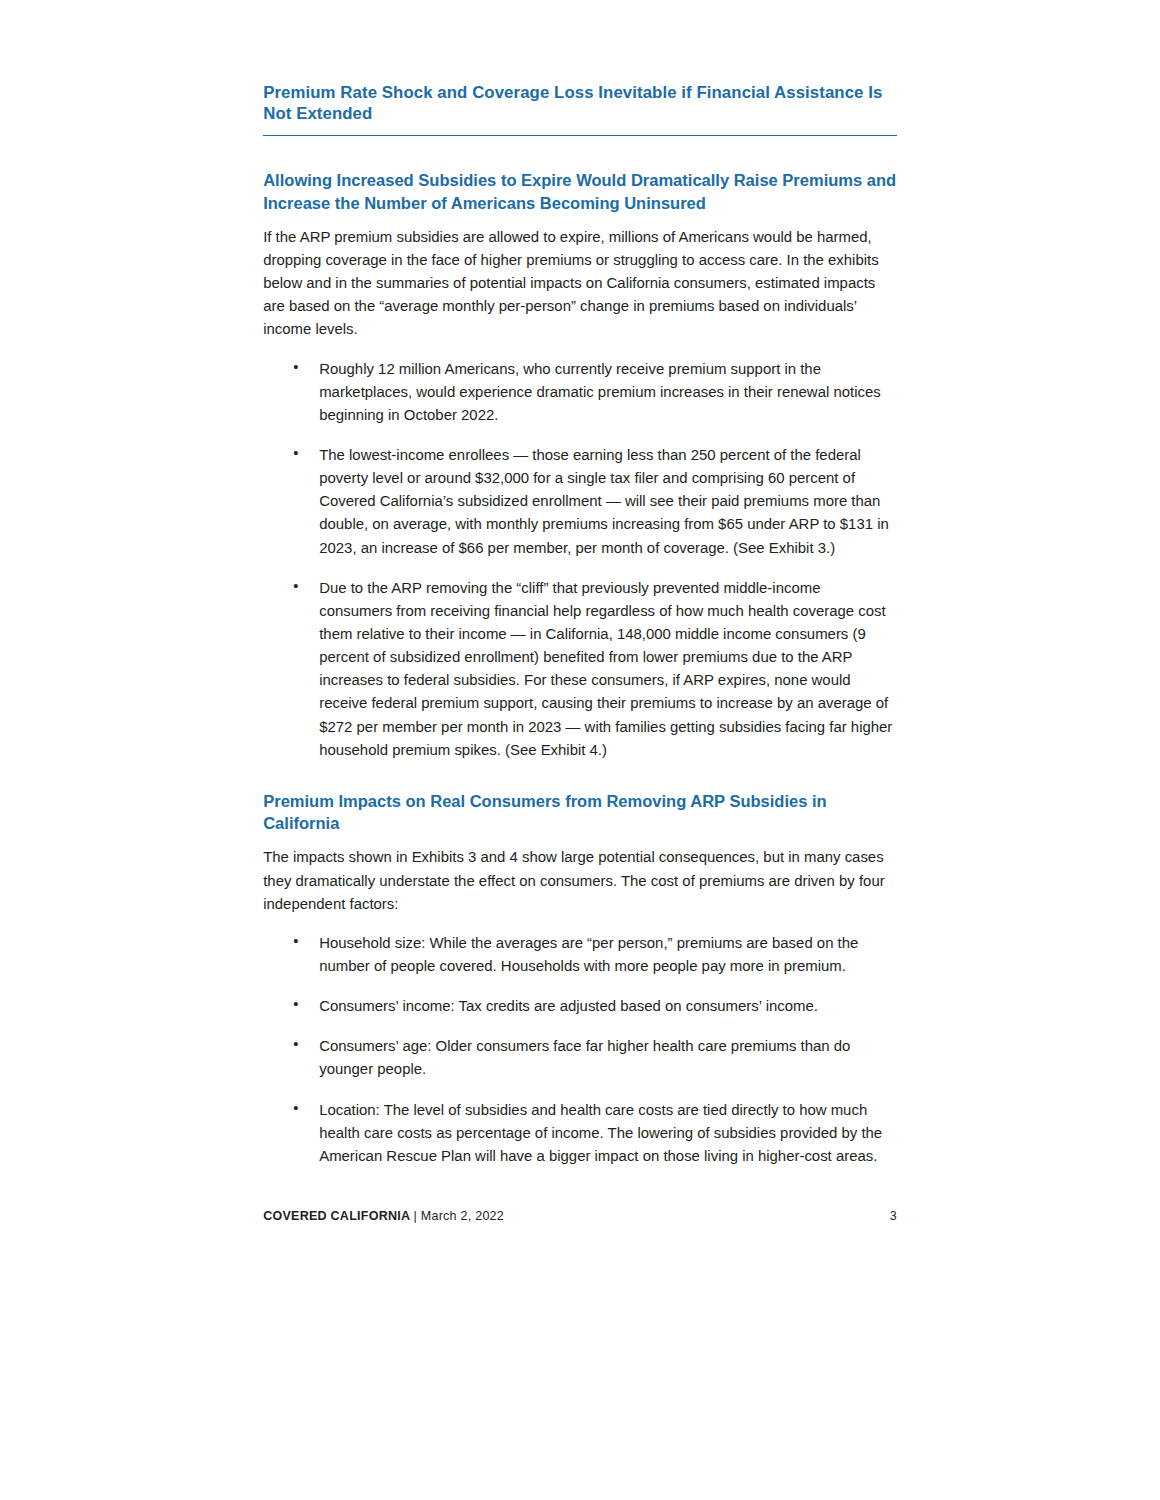Premium Rate Shock and Coverage Loss Inevitable if Financial Assistance Is Not Extended
Allowing Increased Subsidies to Expire Would Dramatically Raise Premiums and Increase the Number of Americans Becoming Uninsured
If the ARP premium subsidies are allowed to expire, millions of Americans would be harmed, dropping coverage in the face of higher premiums or struggling to access care. In the exhibits below and in the summaries of potential impacts on California consumers, estimated impacts are based on the “average monthly per-person” change in premiums based on individuals’ income levels.
Roughly 12 million Americans, who currently receive premium support in the marketplaces, would experience dramatic premium increases in their renewal notices beginning in October 2022.
The lowest-income enrollees — those earning less than 250 percent of the federal poverty level or around $32,000 for a single tax filer and comprising 60 percent of Covered California’s subsidized enrollment — will see their paid premiums more than double, on average, with monthly premiums increasing from $65 under ARP to $131 in 2023, an increase of $66 per member, per month of coverage. (See Exhibit 3.)
Due to the ARP removing the “cliff” that previously prevented middle-income consumers from receiving financial help regardless of how much health coverage cost them relative to their income — in California, 148,000 middle income consumers (9 percent of subsidized enrollment) benefited from lower premiums due to the ARP increases to federal subsidies. For these consumers, if ARP expires, none would receive federal premium support, causing their premiums to increase by an average of $272 per member per month in 2023 — with families getting subsidies facing far higher household premium spikes. (See Exhibit 4.)
Premium Impacts on Real Consumers from Removing ARP Subsidies in California
The impacts shown in Exhibits 3 and 4 show large potential consequences, but in many cases they dramatically understate the effect on consumers. The cost of premiums are driven by four independent factors:
Household size: While the averages are “per person,” premiums are based on the number of people covered. Households with more people pay more in premium.
Consumers’ income: Tax credits are adjusted based on consumers’ income.
Consumers’ age: Older consumers face far higher health care premiums than do younger people.
Location: The level of subsidies and health care costs are tied directly to how much health care costs as percentage of income. The lowering of subsidies provided by the American Rescue Plan will have a bigger impact on those living in higher-cost areas.
COVERED CALIFORNIA | March 2, 2022
3